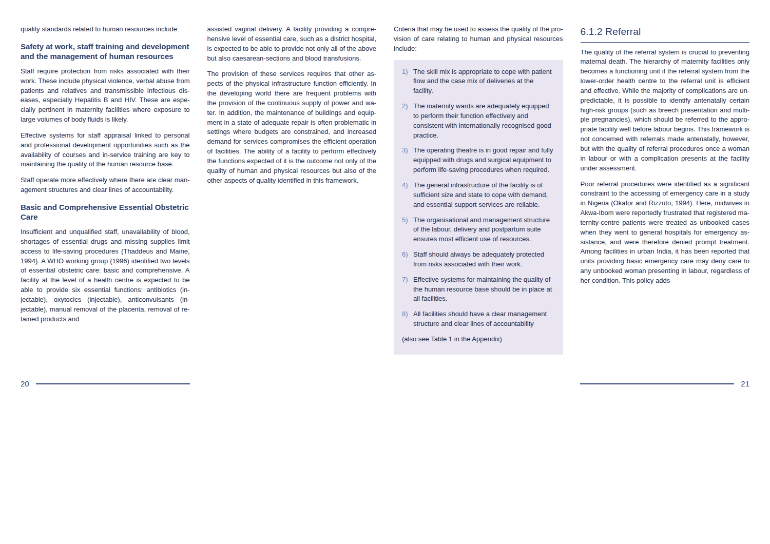quality standards related to human resources include:
Safety at work, staff training and development and the management of human resources
Staff require protection from risks associated with their work. These include physical violence, verbal abuse from patients and relatives and transmissible infectious diseases, especially Hepatitis B and HIV. These are especially pertinent in maternity facilities where exposure to large volumes of body fluids is likely.
Effective systems for staff appraisal linked to personal and professional development opportunities such as the availability of courses and in-service training are key to maintaining the quality of the human resource base.
Staff operate more effectively where there are clear management structures and clear lines of accountability.
Basic and Comprehensive Essential Obstetric Care
Insufficient and unqualified staff, unavailability of blood, shortages of essential drugs and missing supplies limit access to life-saving procedures (Thaddeus and Maine, 1994). A WHO working group (1996) identified two levels of essential obstetric care: basic and comprehensive. A facility at the level of a health centre is expected to be able to provide six essential functions: antibiotics (injectable), oxytocics (injectable), anticonvulsants (injectable), manual removal of the placenta, removal of retained products and
assisted vaginal delivery. A facility providing a comprehensive level of essential care, such as a district hospital, is expected to be able to provide not only all of the above but also caesarean-sections and blood transfusions.
The provision of these services requires that other aspects of the physical infrastructure function efficiently. In the developing world there are frequent problems with the provision of the continuous supply of power and water. In addition, the maintenance of buildings and equipment in a state of adequate repair is often problematic in settings where budgets are constrained, and increased demand for services compromises the efficient operation of facilities. The ability of a facility to perform effectively the functions expected of it is the outcome not only of the quality of human and physical resources but also of the other aspects of quality identified in this framework.
Criteria that may be used to assess the quality of the provision of care relating to human and physical resources include:
1) The skill mix is appropriate to cope with patient flow and the case mix of deliveries at the facility.
2) The maternity wards are adequately equipped to perform their function effectively and consistent with internationally recognised good practice.
3) The operating theatre is in good repair and fully equipped with drugs and surgical equipment to perform life-saving procedures when required.
4) The general infrastructure of the facility is of sufficient size and state to cope with demand, and essential support services are reliable.
5) The organisational and management structure of the labour, delivery and postpartum suite ensures most efficient use of resources.
6) Staff should always be adequately protected from risks associated with their work.
7) Effective systems for maintaining the quality of the human resource base should be in place at all facilities.
8) All facilities should have a clear management structure and clear lines of accountability
(also see Table 1 in the Appendix)
6.1.2 Referral
The quality of the referral system is crucial to preventing maternal death. The hierarchy of maternity facilities only becomes a functioning unit if the referral system from the lower-order health centre to the referral unit is efficient and effective. While the majority of complications are unpredictable, it is possible to identify antenatally certain high-risk groups (such as breech presentation and multiple pregnancies), which should be referred to the appropriate facility well before labour begins. This framework is not concerned with referrals made antenatally, however, but with the quality of referral procedures once a woman in labour or with a complication presents at the facility under assessment.
Poor referral procedures were identified as a significant constraint to the accessing of emergency care in a study in Nigeria (Okafor and Rizzuto, 1994). Here, midwives in Akwa-Ibom were reportedly frustrated that registered maternity-centre patients were treated as unbooked cases when they went to general hospitals for emergency assistance, and were therefore denied prompt treatment. Among facilities in urban India, it has been reported that units providing basic emergency care may deny care to any unbooked woman presenting in labour, regardless of her condition. This policy adds
20
21